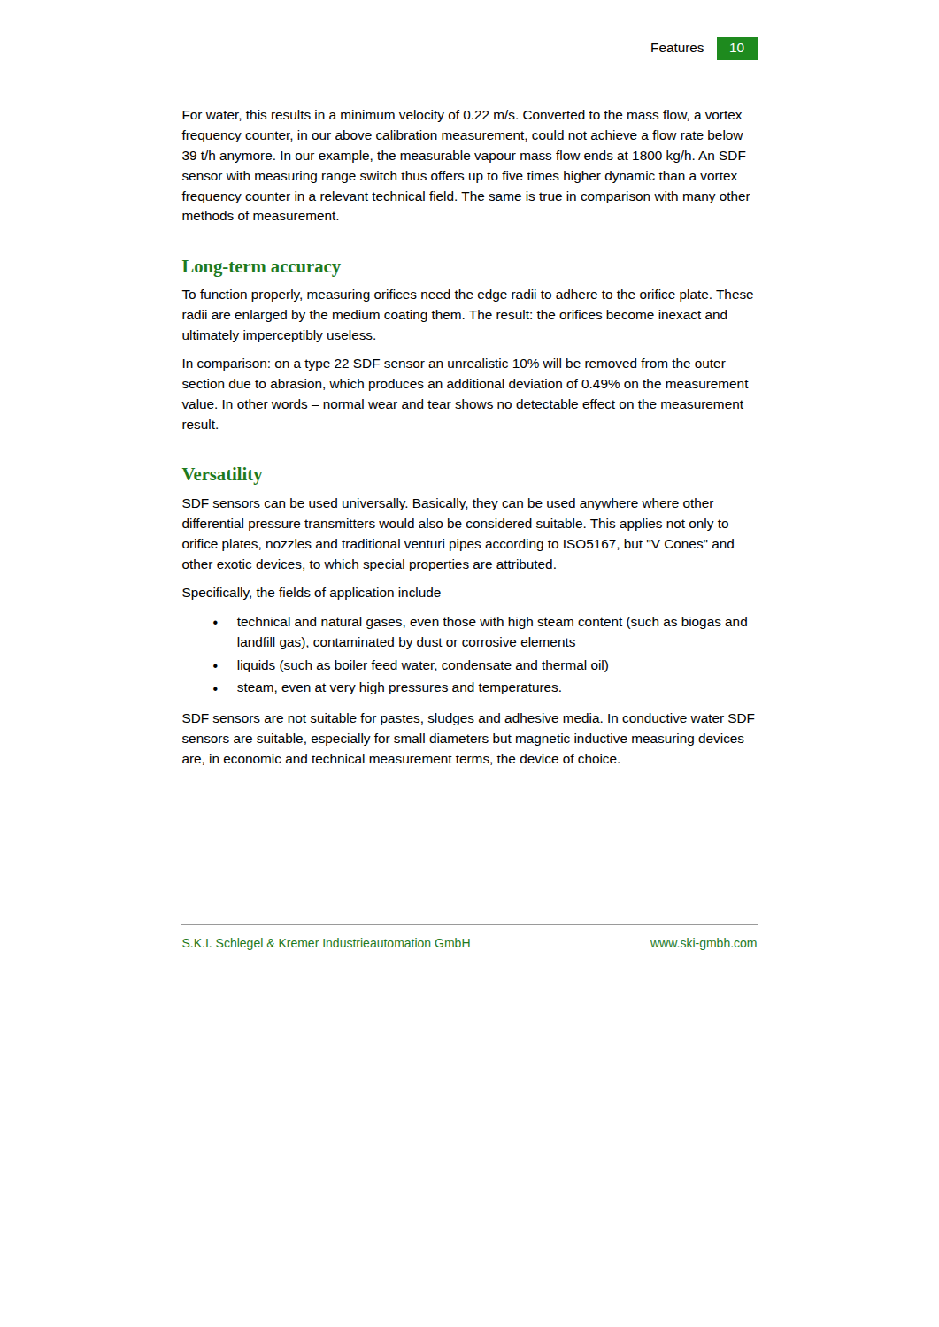Features 10
For water, this results in a minimum velocity of 0.22 m/s. Converted to the mass flow, a vortex frequency counter, in our above calibration measurement, could not achieve a flow rate below 39 t/h anymore. In our example, the measurable vapour mass flow ends at 1800 kg/h. An SDF sensor with measuring range switch thus offers up to five times higher dynamic than a vortex frequency counter in a relevant technical field. The same is true in comparison with many other methods of measurement.
Long-term accuracy
To function properly, measuring orifices need the edge radii to adhere to the orifice plate. These radii are enlarged by the medium coating them. The result: the orifices become inexact and ultimately imperceptibly useless.
In comparison: on a type 22 SDF sensor an unrealistic 10% will be removed from the outer section due to abrasion, which produces an additional deviation of 0.49% on the measurement value. In other words – normal wear and tear shows no detectable effect on the measurement result.
Versatility
SDF sensors can be used universally. Basically, they can be used anywhere where other differential pressure transmitters would also be considered suitable. This applies not only to orifice plates, nozzles and traditional venturi pipes according to ISO5167, but "V Cones" and other exotic devices, to which special properties are attributed.
Specifically, the fields of application include
technical and natural gases, even those with high steam content (such as biogas and landfill gas), contaminated by dust or corrosive elements
liquids (such as boiler feed water, condensate and thermal oil)
steam, even at very high pressures and temperatures.
SDF sensors are not suitable for pastes, sludges and adhesive media. In conductive water SDF sensors are suitable, especially for small diameters but magnetic inductive measuring devices are, in economic and technical measurement terms, the device of choice.
S.K.I. Schlegel & Kremer Industrieautomation GmbH www.ski-gmbh.com